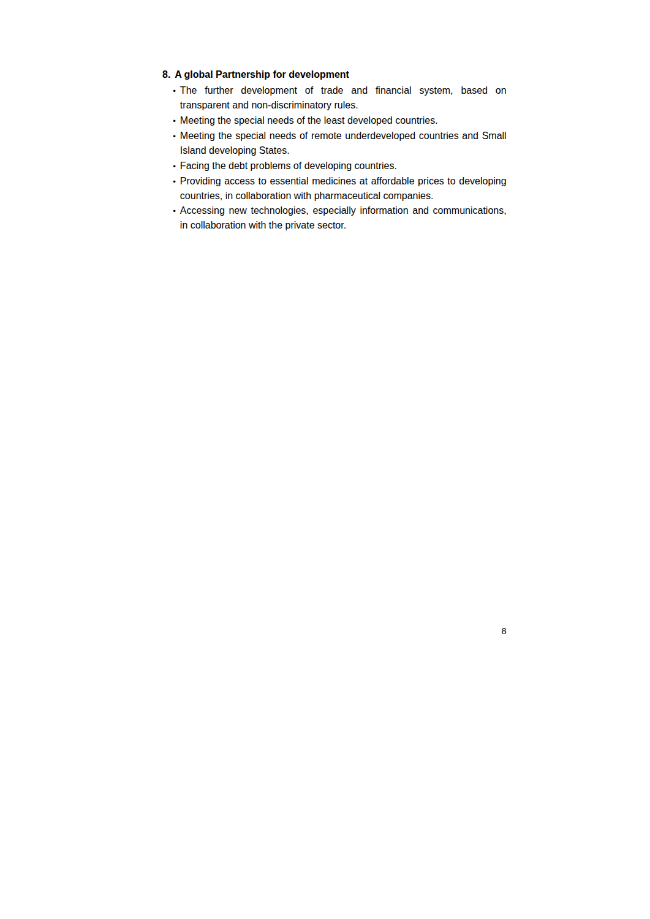8.
A global Partnership for development
• The further development of trade and financial system, based on transparent and non-discriminatory rules.
• Meeting the special needs of the least developed countries.
• Meeting the special needs of remote underdeveloped countries and Small Island developing States.
• Facing the debt problems of developing countries.
• Providing access to essential medicines at affordable prices to developing countries, in collaboration with pharmaceutical companies.
• Accessing new technologies, especially information and communications, in collaboration with the private sector.
8